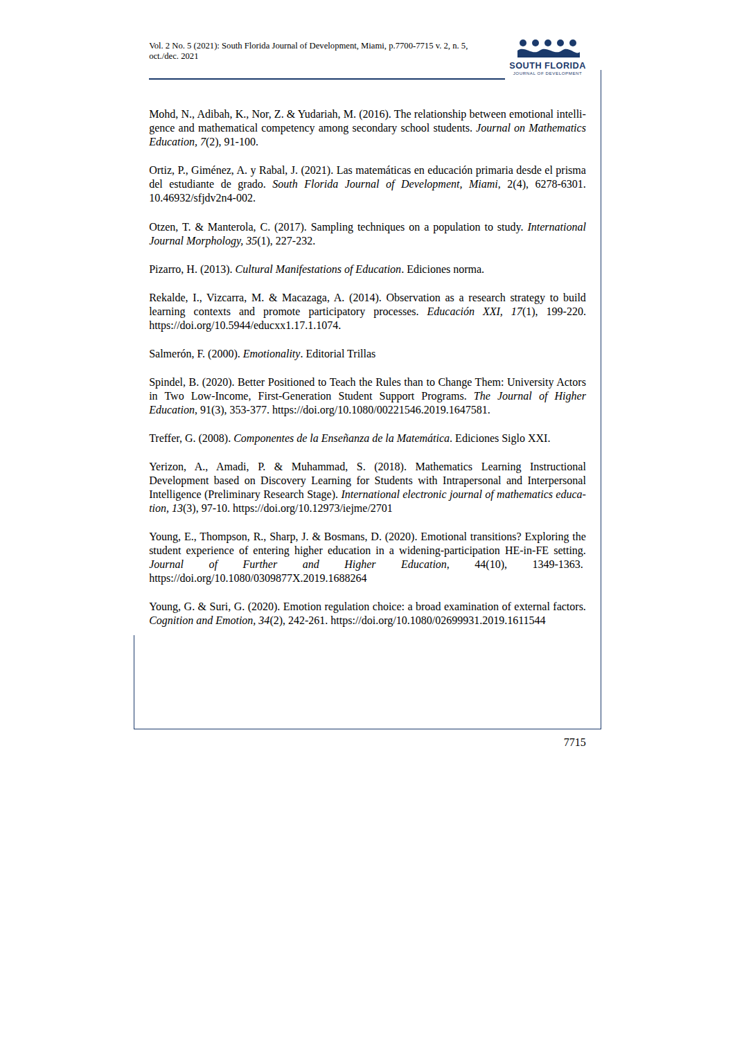Vol. 2 No. 5 (2021): South Florida Journal of Development, Miami, p.7700-7715 v. 2, n. 5, oct./dec. 2021
SOUTH FLORIDA
JOURNAL OF DEVELOPMENT
Mohd, N., Adibah, K., Nor, Z. & Yudariah, M. (2016). The relationship between emotional intelligence and mathematical competency among secondary school students. Journal on Mathematics Education, 7(2), 91-100.
Ortiz, P., Giménez, A. y Rabal, J. (2021). Las matemáticas en educación primaria desde el prisma del estudiante de grado. South Florida Journal of Development, Miami, 2(4), 6278-6301. 10.46932/sfjdv2n4-002.
Otzen, T. & Manterola, C. (2017). Sampling techniques on a population to study. International Journal Morphology, 35(1), 227-232.
Pizarro, H. (2013). Cultural Manifestations of Education. Ediciones norma.
Rekalde, I., Vizcarra, M. & Macazaga, A. (2014). Observation as a research strategy to build learning contexts and promote participatory processes. Educación XXI, 17(1), 199-220. https://doi.org/10.5944/educxx1.17.1.1074.
Salmerón, F. (2000). Emotionality. Editorial Trillas
Spindel, B. (2020). Better Positioned to Teach the Rules than to Change Them: University Actors in Two Low-Income, First-Generation Student Support Programs. The Journal of Higher Education, 91(3), 353-377. https://doi.org/10.1080/00221546.2019.1647581.
Treffer, G. (2008). Componentes de la Enseñanza de la Matemática. Ediciones Siglo XXI.
Yerizon, A., Amadi, P. & Muhammad, S. (2018). Mathematics Learning Instructional Development based on Discovery Learning for Students with Intrapersonal and Interpersonal Intelligence (Preliminary Research Stage). International electronic journal of mathematics education, 13(3), 97-10. https://doi.org/10.12973/iejme/2701
Young, E., Thompson, R., Sharp, J. & Bosmans, D. (2020). Emotional transitions? Exploring the student experience of entering higher education in a widening-participation HE-in-FE setting. Journal of Further and Higher Education, 44(10), 1349-1363. https://doi.org/10.1080/0309877X.2019.1688264
Young, G. & Suri, G. (2020). Emotion regulation choice: a broad examination of external factors. Cognition and Emotion, 34(2), 242-261. https://doi.org/10.1080/02699931.2019.1611544
7715